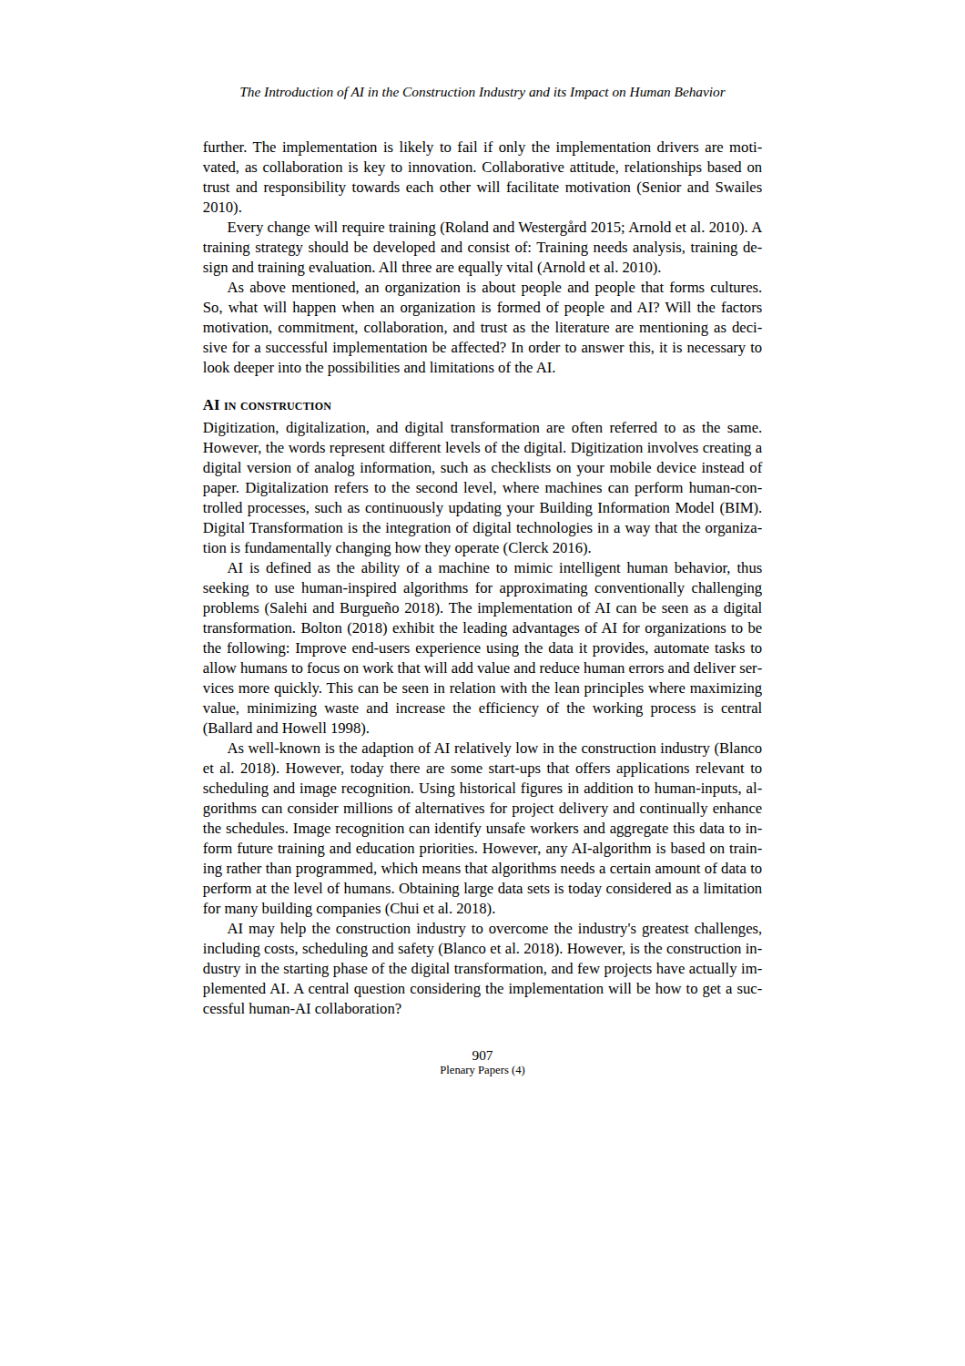The Introduction of AI in the Construction Industry and its Impact on Human Behavior
further. The implementation is likely to fail if only the implementation drivers are motivated, as collaboration is key to innovation. Collaborative attitude, relationships based on trust and responsibility towards each other will facilitate motivation (Senior and Swailes 2010).
Every change will require training (Roland and Westergård 2015; Arnold et al. 2010). A training strategy should be developed and consist of: Training needs analysis, training design and training evaluation. All three are equally vital (Arnold et al. 2010).
As above mentioned, an organization is about people and people that forms cultures. So, what will happen when an organization is formed of people and AI? Will the factors motivation, commitment, collaboration, and trust as the literature are mentioning as decisive for a successful implementation be affected? In order to answer this, it is necessary to look deeper into the possibilities and limitations of the AI.
AI in construction
Digitization, digitalization, and digital transformation are often referred to as the same. However, the words represent different levels of the digital. Digitization involves creating a digital version of analog information, such as checklists on your mobile device instead of paper. Digitalization refers to the second level, where machines can perform human-controlled processes, such as continuously updating your Building Information Model (BIM). Digital Transformation is the integration of digital technologies in a way that the organization is fundamentally changing how they operate (Clerck 2016).
AI is defined as the ability of a machine to mimic intelligent human behavior, thus seeking to use human-inspired algorithms for approximating conventionally challenging problems (Salehi and Burgueño 2018). The implementation of AI can be seen as a digital transformation. Bolton (2018) exhibit the leading advantages of AI for organizations to be the following: Improve end-users experience using the data it provides, automate tasks to allow humans to focus on work that will add value and reduce human errors and deliver services more quickly. This can be seen in relation with the lean principles where maximizing value, minimizing waste and increase the efficiency of the working process is central (Ballard and Howell 1998).
As well-known is the adaption of AI relatively low in the construction industry (Blanco et al. 2018). However, today there are some start-ups that offers applications relevant to scheduling and image recognition. Using historical figures in addition to human-inputs, algorithms can consider millions of alternatives for project delivery and continually enhance the schedules. Image recognition can identify unsafe workers and aggregate this data to inform future training and education priorities. However, any AI-algorithm is based on training rather than programmed, which means that algorithms needs a certain amount of data to perform at the level of humans. Obtaining large data sets is today considered as a limitation for many building companies (Chui et al. 2018).
AI may help the construction industry to overcome the industry's greatest challenges, including costs, scheduling and safety (Blanco et al. 2018). However, is the construction industry in the starting phase of the digital transformation, and few projects have actually implemented AI. A central question considering the implementation will be how to get a successful human-AI collaboration?
907
Plenary Papers (4)